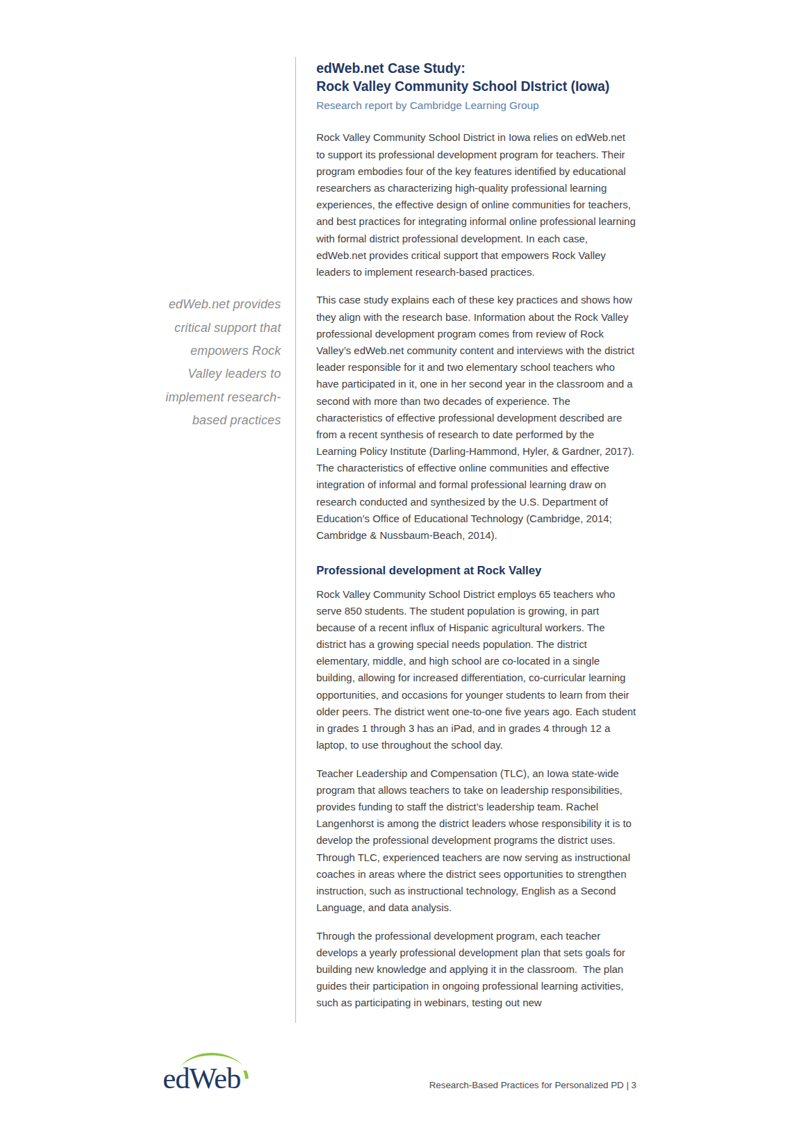edWeb.net provides critical support that empowers Rock Valley leaders to implement research-based practices
edWeb.net Case Study:
Rock Valley Community School DIstrict (Iowa)
Research report by Cambridge Learning Group
Rock Valley Community School District in Iowa relies on edWeb.net to support its professional development program for teachers. Their program embodies four of the key features identified by educational researchers as characterizing high-quality professional learning experiences, the effective design of online communities for teachers, and best practices for integrating informal online professional learning with formal district professional development. In each case, edWeb.net provides critical support that empowers Rock Valley leaders to implement research-based practices.
This case study explains each of these key practices and shows how they align with the research base. Information about the Rock Valley professional development program comes from review of Rock Valley’s edWeb.net community content and interviews with the district leader responsible for it and two elementary school teachers who have participated in it, one in her second year in the classroom and a second with more than two decades of experience. The characteristics of effective professional development described are from a recent synthesis of research to date performed by the Learning Policy Institute (Darling-Hammond, Hyler, & Gardner, 2017). The characteristics of effective online communities and effective integration of informal and formal professional learning draw on research conducted and synthesized by the U.S. Department of Education’s Office of Educational Technology (Cambridge, 2014; Cambridge & Nussbaum-Beach, 2014).
Professional development at Rock Valley
Rock Valley Community School District employs 65 teachers who serve 850 students. The student population is growing, in part because of a recent influx of Hispanic agricultural workers. The district has a growing special needs population. The district elementary, middle, and high school are co-located in a single building, allowing for increased differentiation, co-curricular learning opportunities, and occasions for younger students to learn from their older peers. The district went one-to-one five years ago. Each student in grades 1 through 3 has an iPad, and in grades 4 through 12 a laptop, to use throughout the school day.
Teacher Leadership and Compensation (TLC), an Iowa state-wide program that allows teachers to take on leadership responsibilities, provides funding to staff the district’s leadership team. Rachel Langenhorst is among the district leaders whose responsibility it is to develop the professional development programs the district uses. Through TLC, experienced teachers are now serving as instructional coaches in areas where the district sees opportunities to strengthen instruction, such as instructional technology, English as a Second Language, and data analysis.
Through the professional development program, each teacher develops a yearly professional development plan that sets goals for building new knowledge and applying it in the classroom. The plan guides their participation in ongoing professional learning activities, such as participating in webinars, testing out new
edWeb
Research-Based Practices for Personalized PD | 3